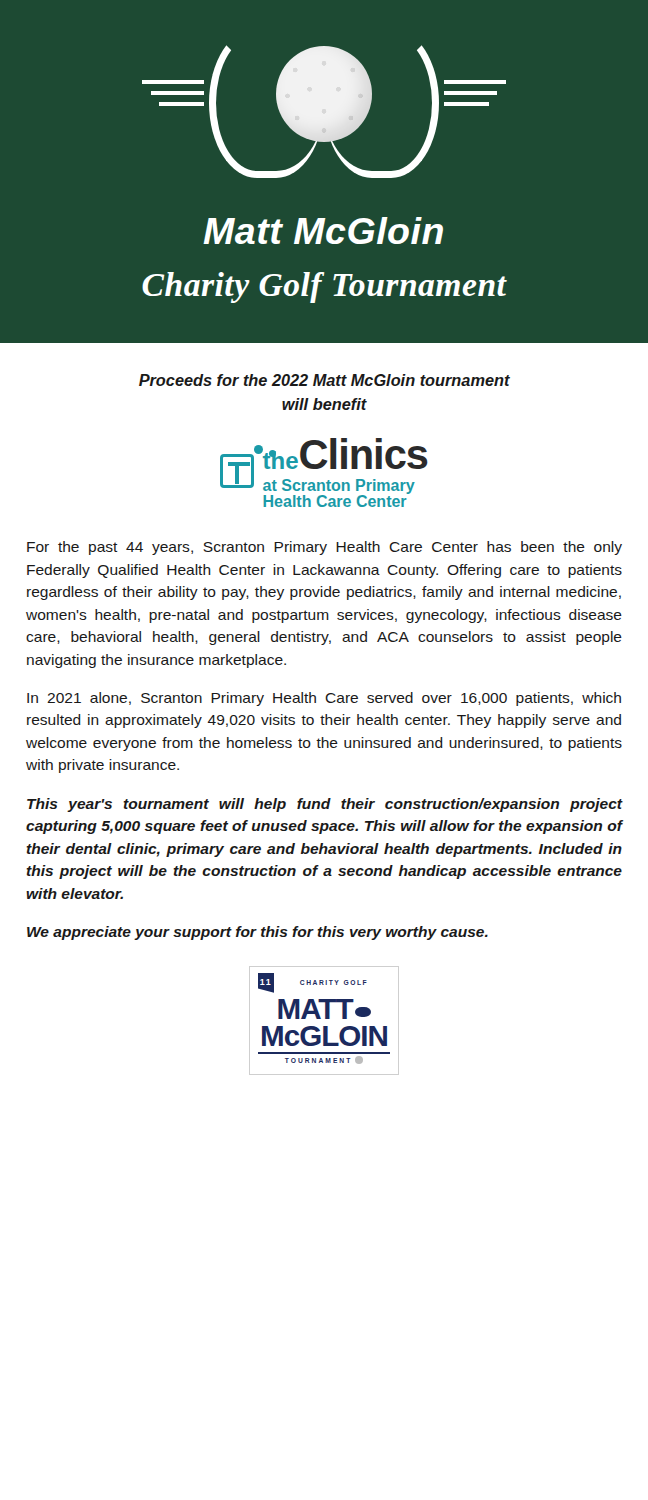Matt McGloin Charity Golf Tournament
Proceeds for the 2022 Matt McGloin tournament
will benefit
the Clinics at Scranton Primary Health Care Center
For the past 44 years, Scranton Primary Health Care Center has been the only Federally Qualified Health Center in Lackawanna County. Offering care to patients regardless of their ability to pay, they provide pediatrics, family and internal medicine, women's health, pre-natal and postpartum services, gynecology, infectious disease care, behavioral health, general dentistry, and ACA counselors to assist people navigating the insurance marketplace.
In 2021 alone, Scranton Primary Health Care served over 16,000 patients, which resulted in approximately 49,020 visits to their health center. They happily serve and welcome everyone from the homeless to the uninsured and underinsured, to patients with private insurance.
This year's tournament will help fund their construction/expansion project capturing 5,000 square feet of unused space. This will allow for the expansion of their dental clinic, primary care and behavioral health departments. Included in this project will be the construction of a second handicap accessible entrance with elevator.
We appreciate your support for this for this very worthy cause.
11 CHARITY GOLF
MATT McGLOIN
TOURNAMENT